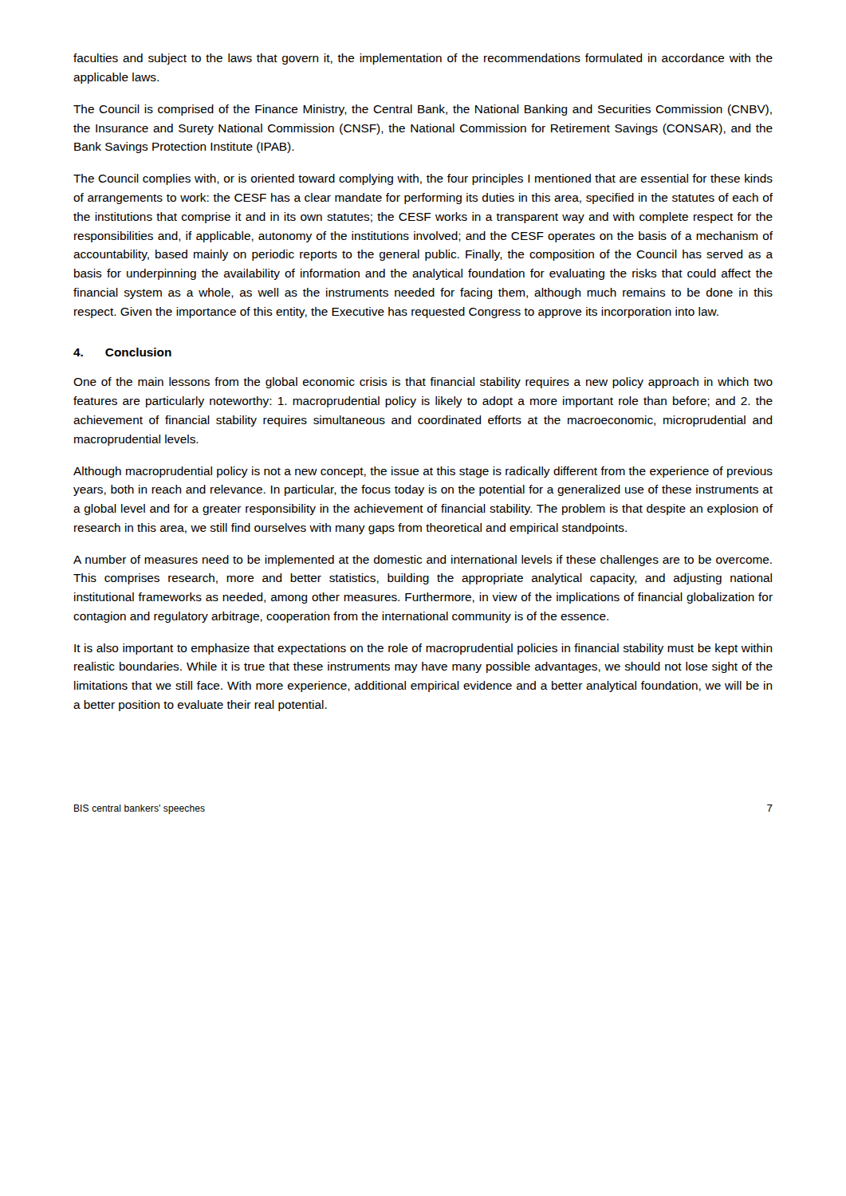faculties and subject to the laws that govern it, the implementation of the recommendations formulated in accordance with the applicable laws.
The Council is comprised of the Finance Ministry, the Central Bank, the National Banking and Securities Commission (CNBV), the Insurance and Surety National Commission (CNSF), the National Commission for Retirement Savings (CONSAR), and the Bank Savings Protection Institute (IPAB).
The Council complies with, or is oriented toward complying with, the four principles I mentioned that are essential for these kinds of arrangements to work: the CESF has a clear mandate for performing its duties in this area, specified in the statutes of each of the institutions that comprise it and in its own statutes; the CESF works in a transparent way and with complete respect for the responsibilities and, if applicable, autonomy of the institutions involved; and the CESF operates on the basis of a mechanism of accountability, based mainly on periodic reports to the general public. Finally, the composition of the Council has served as a basis for underpinning the availability of information and the analytical foundation for evaluating the risks that could affect the financial system as a whole, as well as the instruments needed for facing them, although much remains to be done in this respect. Given the importance of this entity, the Executive has requested Congress to approve its incorporation into law.
4. Conclusion
One of the main lessons from the global economic crisis is that financial stability requires a new policy approach in which two features are particularly noteworthy: 1. macroprudential policy is likely to adopt a more important role than before; and 2. the achievement of financial stability requires simultaneous and coordinated efforts at the macroeconomic, microprudential and macroprudential levels.
Although macroprudential policy is not a new concept, the issue at this stage is radically different from the experience of previous years, both in reach and relevance. In particular, the focus today is on the potential for a generalized use of these instruments at a global level and for a greater responsibility in the achievement of financial stability. The problem is that despite an explosion of research in this area, we still find ourselves with many gaps from theoretical and empirical standpoints.
A number of measures need to be implemented at the domestic and international levels if these challenges are to be overcome. This comprises research, more and better statistics, building the appropriate analytical capacity, and adjusting national institutional frameworks as needed, among other measures. Furthermore, in view of the implications of financial globalization for contagion and regulatory arbitrage, cooperation from the international community is of the essence.
It is also important to emphasize that expectations on the role of macroprudential policies in financial stability must be kept within realistic boundaries. While it is true that these instruments may have many possible advantages, we should not lose sight of the limitations that we still face. With more experience, additional empirical evidence and a better analytical foundation, we will be in a better position to evaluate their real potential.
BIS central bankers' speeches 7